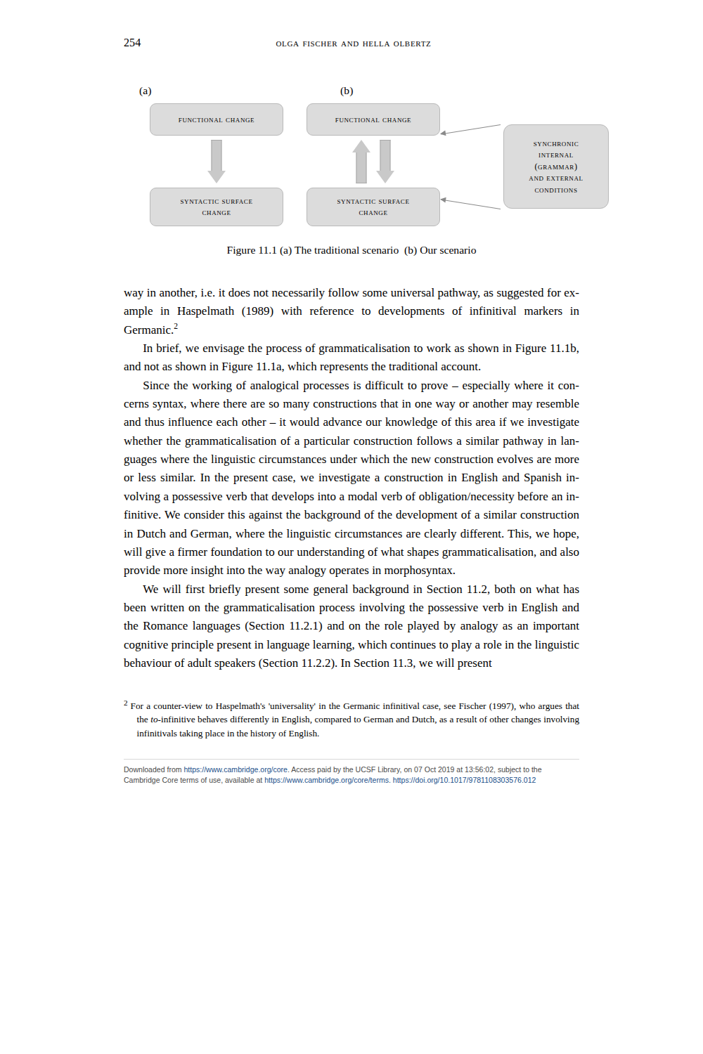254 olga fischer and hella olbertz
(a) (b)
functional change
syntactic surface
change
functional change
syntactic surface
change
synchronic
internal
(grammar)
and external
conditions
Figure 11.1 (a) The traditional scenario (b) Our scenario
way in another, i.e. it does not necessarily follow some universal pathway, as suggested for example in Haspelmath (1989) with reference to developments of infinitival markers in Germanic.2
In brief, we envisage the process of grammaticalisation to work as shown in Figure 11.1b, and not as shown in Figure 11.1a, which represents the traditional account.
Since the working of analogical processes is difficult to prove – especially where it concerns syntax, where there are so many constructions that in one way or another may resemble and thus influence each other – it would advance our knowledge of this area if we investigate whether the grammaticalisation of a particular construction follows a similar pathway in languages where the linguistic circumstances under which the new construction evolves are more or less similar. In the present case, we investigate a construction in English and Spanish involving a possessive verb that develops into a modal verb of obligation/necessity before an infinitive. We consider this against the background of the development of a similar construction in Dutch and German, where the linguistic circumstances are clearly different. This, we hope, will give a firmer foundation to our understanding of what shapes grammaticalisation, and also provide more insight into the way analogy operates in morphosyntax.
We will first briefly present some general background in Section 11.2, both on what has been written on the grammaticalisation process involving the possessive verb in English and the Romance languages (Section 11.2.1) and on the role played by analogy as an important cognitive principle present in language learning, which continues to play a role in the linguistic behaviour of adult speakers (Section 11.2.2). In Section 11.3, we will present
2 For a counter-view to Haspelmath's 'universality' in the Germanic infinitival case, see Fischer (1997), who argues that the to-infinitive behaves differently in English, compared to German and Dutch, as a result of other changes involving infinitivals taking place in the history of English.
Downloaded from https://www.cambridge.org/core. Access paid by the UCSF Library, on 07 Oct 2019 at 13:56:02, subject to the Cambridge Core terms of use, available at https://www.cambridge.org/core/terms. https://doi.org/10.1017/9781108303576.012